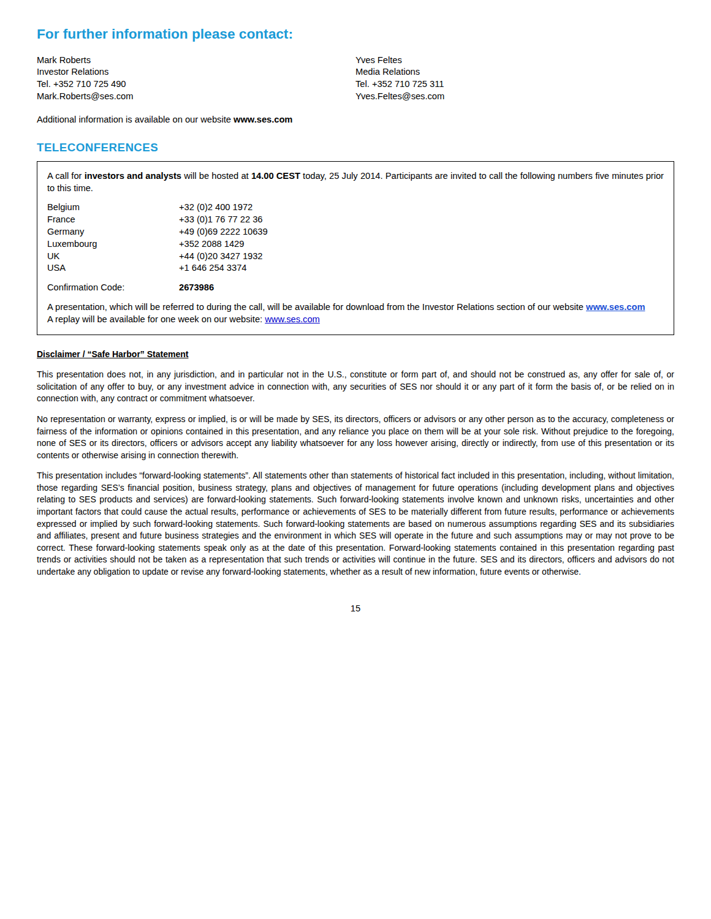For further information please contact:
| Mark Roberts Investor Relations Tel. +352 710 725 490 Mark.Roberts@ses.com | Yves Feltes Media Relations Tel. +352 710 725 311 Yves.Feltes@ses.com |
Additional information is available on our website www.ses.com
TELECONFERENCES
A call for investors and analysts will be hosted at 14.00 CEST today, 25 July 2014. Participants are invited to call the following numbers five minutes prior to this time.
| Belgium | +32 (0)2 400 1972 |
| France | +33 (0)1 76 77 22 36 |
| Germany | +49 (0)69 2222 10639 |
| Luxembourg | +352 2088 1429 |
| UK | +44 (0)20 3427 1932 |
| USA | +1 646 254 3374 |
| Confirmation Code: | 2673986 |
A presentation, which will be referred to during the call, will be available for download from the Investor Relations section of our website www.ses.com
A replay will be available for one week on our website: www.ses.com
Disclaimer / “Safe Harbor” Statement
This presentation does not, in any jurisdiction, and in particular not in the U.S., constitute or form part of, and should not be construed as, any offer for sale of, or solicitation of any offer to buy, or any investment advice in connection with, any securities of SES nor should it or any part of it form the basis of, or be relied on in connection with, any contract or commitment whatsoever.
No representation or warranty, express or implied, is or will be made by SES, its directors, officers or advisors or any other person as to the accuracy, completeness or fairness of the information or opinions contained in this presentation, and any reliance you place on them will be at your sole risk. Without prejudice to the foregoing, none of SES or its directors, officers or advisors accept any liability whatsoever for any loss however arising, directly or indirectly, from use of this presentation or its contents or otherwise arising in connection therewith.
This presentation includes “forward-looking statements”. All statements other than statements of historical fact included in this presentation, including, without limitation, those regarding SES’s financial position, business strategy, plans and objectives of management for future operations (including development plans and objectives relating to SES products and services) are forward-looking statements. Such forward-looking statements involve known and unknown risks, uncertainties and other important factors that could cause the actual results, performance or achievements of SES to be materially different from future results, performance or achievements expressed or implied by such forward-looking statements. Such forward-looking statements are based on numerous assumptions regarding SES and its subsidiaries and affiliates, present and future business strategies and the environment in which SES will operate in the future and such assumptions may or may not prove to be correct. These forward-looking statements speak only as at the date of this presentation. Forward-looking statements contained in this presentation regarding past trends or activities should not be taken as a representation that such trends or activities will continue in the future. SES and its directors, officers and advisors do not undertake any obligation to update or revise any forward-looking statements, whether as a result of new information, future events or otherwise.
15